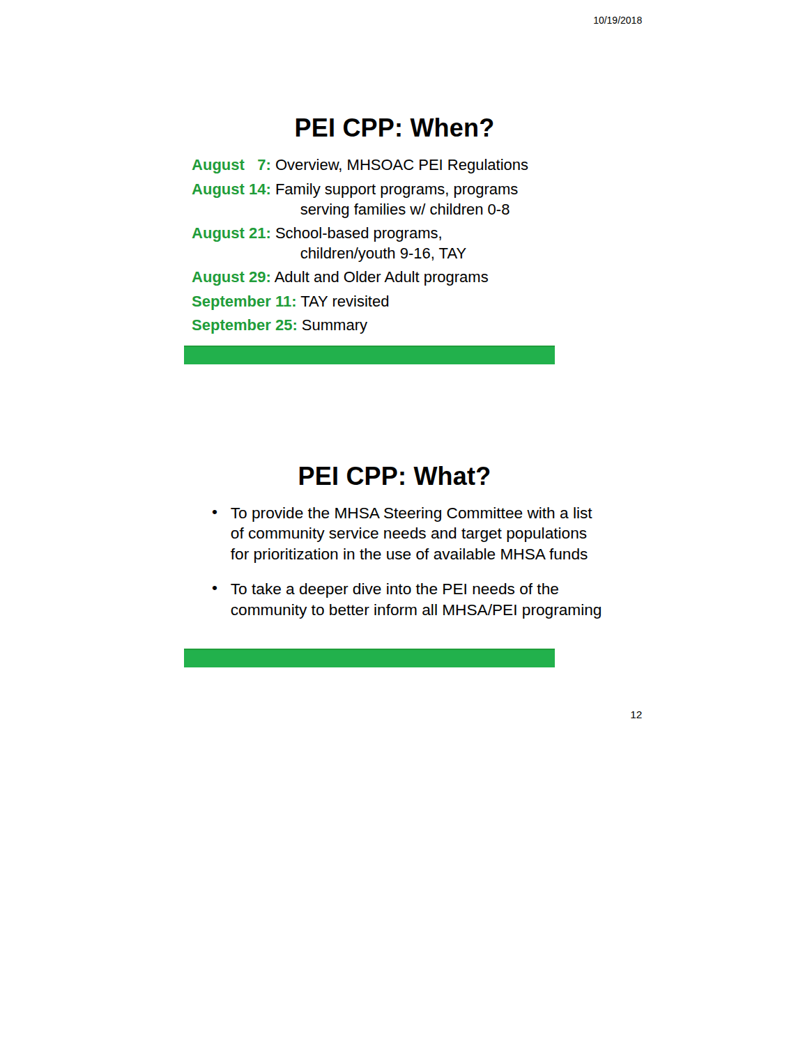10/19/2018
PEI CPP: When?
August 7: Overview, MHSOAC PEI Regulations
August 14: Family support programs, programs serving families w/ children 0-8
August 21: School-based programs, children/youth 9-16, TAY
August 29: Adult and Older Adult programs
September 11: TAY revisited
September 25: Summary
PEI CPP: What?
To provide the MHSA Steering Committee with a list of community service needs and target populations for prioritization in the use of available MHSA funds
To take a deeper dive into the PEI needs of the community to better inform all MHSA/PEI programing
12